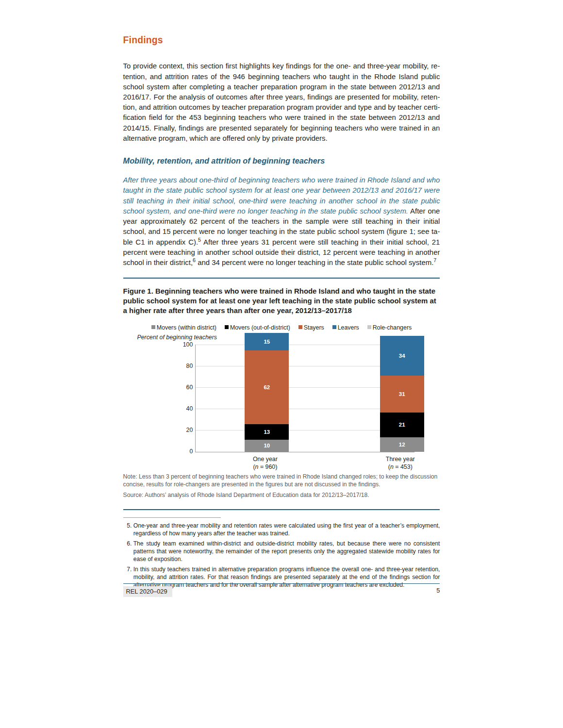Findings
To provide context, this section first highlights key findings for the one- and three-year mobility, retention, and attrition rates of the 946 beginning teachers who taught in the Rhode Island public school system after completing a teacher preparation program in the state between 2012/13 and 2016/17. For the analysis of outcomes after three years, findings are presented for mobility, retention, and attrition outcomes by teacher preparation program provider and type and by teacher certification field for the 453 beginning teachers who were trained in the state between 2012/13 and 2014/15. Finally, findings are presented separately for beginning teachers who were trained in an alternative program, which are offered only by private providers.
Mobility, retention, and attrition of beginning teachers
After three years about one-third of beginning teachers who were trained in Rhode Island and who taught in the state public school system for at least one year between 2012/13 and 2016/17 were still teaching in their initial school, one-third were teaching in another school in the state public school system, and one-third were no longer teaching in the state public school system. After one year approximately 62 percent of the teachers in the sample were still teaching in their initial school, and 15 percent were no longer teaching in the state public school system (figure 1; see table C1 in appendix C).5 After three years 31 percent were still teaching in their initial school, 21 percent were teaching in another school outside their district, 12 percent were teaching in another school in their district,6 and 34 percent were no longer teaching in the state public school system.7
Figure 1. Beginning teachers who were trained in Rhode Island and who taught in the state public school system for at least one year left teaching in the state public school system at a higher rate after three years than after one year, 2012/13–2017/18
Movers (within district) Movers (out-of-district) Stayers Leavers Role-changers
Percent of beginning teachers
100
80
60
40
20
0
15
62
13
10
34
31
21
12
One year
(n = 960)
Three year
(n = 453)
Note: Less than 3 percent of beginning teachers who were trained in Rhode Island changed roles; to keep the discussion concise, results for role-changers are presented in the figures but are not discussed in the findings.
Source: Authors’ analysis of Rhode Island Department of Education data for 2012/13–2017/18.
One-year and three-year mobility and retention rates were calculated using the first year of a teacher’s employment, regardless of how many years after the teacher was trained.
The study team examined within-district and outside-district mobility rates, but because there were no consistent patterns that were noteworthy, the remainder of the report presents only the aggregated statewide mobility rates for ease of exposition.
In this study teachers trained in alternative preparation programs influence the overall one- and three-year retention, mobility, and attrition rates. For that reason findings are presented separately at the end of the findings section for alternative program teachers and for the overall sample after alternative program teachers are excluded.
REL 2020–029
5